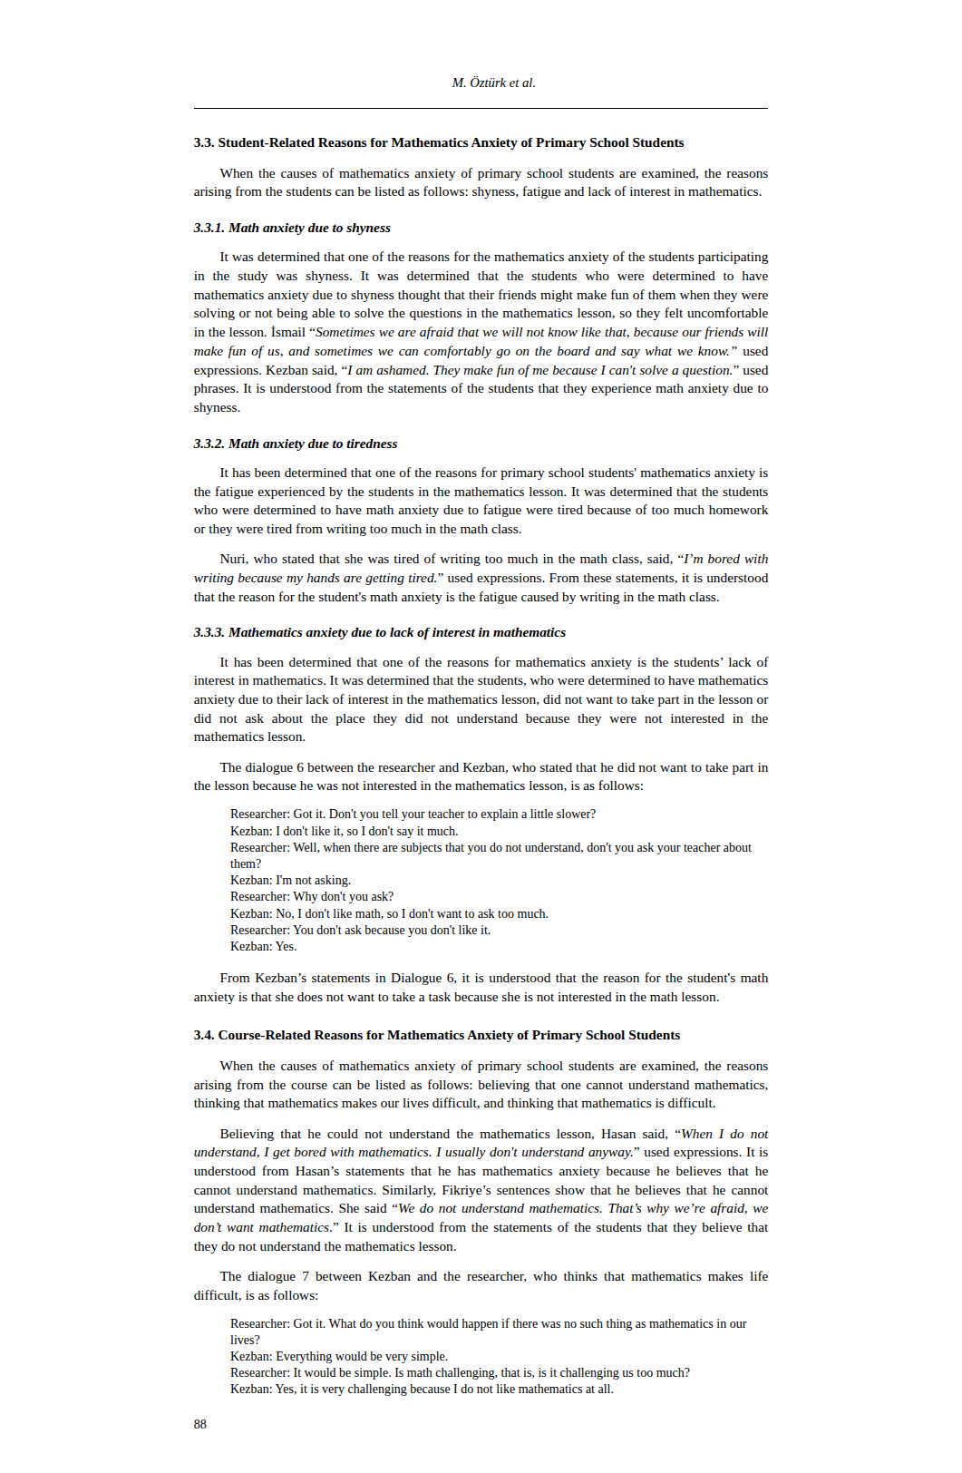M. Öztürk et al.
3.3. Student-Related Reasons for Mathematics Anxiety of Primary School Students
When the causes of mathematics anxiety of primary school students are examined, the reasons arising from the students can be listed as follows: shyness, fatigue and lack of interest in mathematics.
3.3.1. Math anxiety due to shyness
It was determined that one of the reasons for the mathematics anxiety of the students participating in the study was shyness. It was determined that the students who were determined to have mathematics anxiety due to shyness thought that their friends might make fun of them when they were solving or not being able to solve the questions in the mathematics lesson, so they felt uncomfortable in the lesson. İsmail “Sometimes we are afraid that we will not know like that, because our friends will make fun of us, and sometimes we can comfortably go on the board and say what we know.” used expressions. Kezban said, “I am ashamed. They make fun of me because I can't solve a question.” used phrases. It is understood from the statements of the students that they experience math anxiety due to shyness.
3.3.2. Math anxiety due to tiredness
It has been determined that one of the reasons for primary school students' mathematics anxiety is the fatigue experienced by the students in the mathematics lesson. It was determined that the students who were determined to have math anxiety due to fatigue were tired because of too much homework or they were tired from writing too much in the math class.
Nuri, who stated that she was tired of writing too much in the math class, said, “I’m bored with writing because my hands are getting tired.” used expressions. From these statements, it is understood that the reason for the student's math anxiety is the fatigue caused by writing in the math class.
3.3.3. Mathematics anxiety due to lack of interest in mathematics
It has been determined that one of the reasons for mathematics anxiety is the students’ lack of interest in mathematics. It was determined that the students, who were determined to have mathematics anxiety due to their lack of interest in the mathematics lesson, did not want to take part in the lesson or did not ask about the place they did not understand because they were not interested in the mathematics lesson.
The dialogue 6 between the researcher and Kezban, who stated that he did not want to take part in the lesson because he was not interested in the mathematics lesson, is as follows:
Researcher: Got it. Don't you tell your teacher to explain a little slower?
Kezban: I don't like it, so I don't say it much.
Researcher: Well, when there are subjects that you do not understand, don't you ask your teacher about them?
Kezban: I'm not asking.
Researcher: Why don't you ask?
Kezban: No, I don't like math, so I don't want to ask too much.
Researcher: You don't ask because you don't like it.
Kezban: Yes.
From Kezban’s statements in Dialogue 6, it is understood that the reason for the student's math anxiety is that she does not want to take a task because she is not interested in the math lesson.
3.4. Course-Related Reasons for Mathematics Anxiety of Primary School Students
When the causes of mathematics anxiety of primary school students are examined, the reasons arising from the course can be listed as follows: believing that one cannot understand mathematics, thinking that mathematics makes our lives difficult, and thinking that mathematics is difficult.
Believing that he could not understand the mathematics lesson, Hasan said, “When I do not understand, I get bored with mathematics. I usually don't understand anyway.” used expressions. It is understood from Hasan’s statements that he has mathematics anxiety because he believes that he cannot understand mathematics. Similarly, Fikriye’s sentences show that he believes that he cannot understand mathematics. She said “We do not understand mathematics. That’s why we’re afraid, we don’t want mathematics.” It is understood from the statements of the students that they believe that they do not understand the mathematics lesson.
The dialogue 7 between Kezban and the researcher, who thinks that mathematics makes life difficult, is as follows:
Researcher: Got it. What do you think would happen if there was no such thing as mathematics in our lives?
Kezban: Everything would be very simple.
Researcher: It would be simple. Is math challenging, that is, is it challenging us too much?
Kezban: Yes, it is very challenging because I do not like mathematics at all.
88